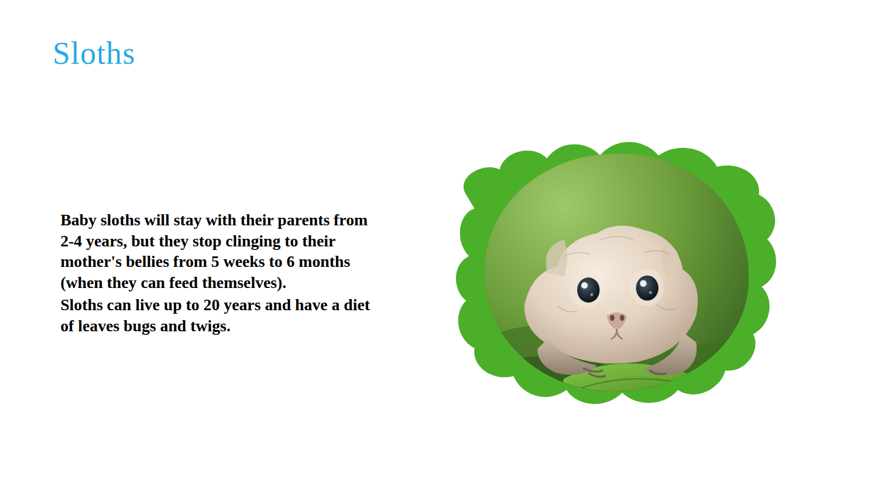Sloths
Baby sloths will stay with their parents from 2-4 years, but they stop clinging to their mother's bellies from 5 weeks to 6 months (when they can feed themselves).
Sloths can live up to 20 years and have a diet of leaves bugs and twigs.